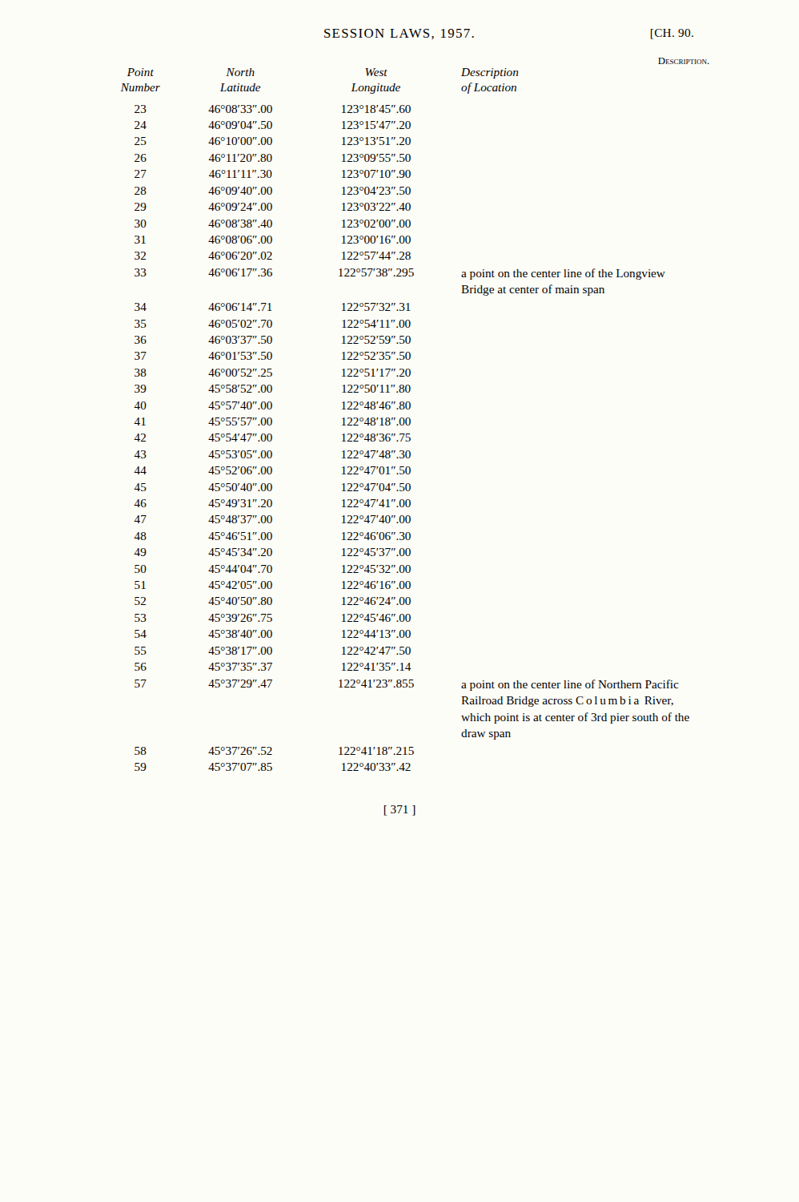[CH. 90.
SESSION LAWS, 1957.
Description.
| Point Number | North Latitude | West Longitude | Description of Location |
| --- | --- | --- | --- |
| 23 | 46°08′33″.00 | 123°18′45″.60 | |
| 24 | 46°09′04″.50 | 123°15′47″.20 | |
| 25 | 46°10′00″.00 | 123°13′51″.20 | |
| 26 | 46°11′20″.80 | 123°09′55″.50 | |
| 27 | 46°11′11″.30 | 123°07′10″.90 | |
| 28 | 46°09′40″.00 | 123°04′23″.50 | |
| 29 | 46°09′24″.00 | 123°03′22″.40 | |
| 30 | 46°08′38″.40 | 123°02′00″.00 | |
| 31 | 46°08′06″.00 | 123°00′16″.00 | |
| 32 | 46°06′20″.02 | 122°57′44″.28 | |
| 33 | 46°06′17″.36 | 122°57′38″.295 | a point on the center line of the Longview Bridge at center of main span |
| 34 | 46°06′14″.71 | 122°57′32″.31 | |
| 35 | 46°05′02″.70 | 122°54′11″.00 | |
| 36 | 46°03′37″.50 | 122°52′59″.50 | |
| 37 | 46°01′53″.50 | 122°52′35″.50 | |
| 38 | 46°00′52″.25 | 122°51′17″.20 | |
| 39 | 45°58′52″.00 | 122°50′11″.80 | |
| 40 | 45°57′40″.00 | 122°48′46″.80 | |
| 41 | 45°55′57″.00 | 122°48′18″.00 | |
| 42 | 45°54′47″.00 | 122°48′36″.75 | |
| 43 | 45°53′05″.00 | 122°47′48″.30 | |
| 44 | 45°52′06″.00 | 122°47′01″.50 | |
| 45 | 45°50′40″.00 | 122°47′04″.50 | |
| 46 | 45°49′31″.20 | 122°47′41″.00 | |
| 47 | 45°48′37″.00 | 122°47′40″.00 | |
| 48 | 45°46′51″.00 | 122°46′06″.30 | |
| 49 | 45°45′34″.20 | 122°45′37″.00 | |
| 50 | 45°44′04″.70 | 122°45′32″.00 | |
| 51 | 45°42′05″.00 | 122°46′16″.00 | |
| 52 | 45°40′50″.80 | 122°46′24″.00 | |
| 53 | 45°39′26″.75 | 122°45′46″.00 | |
| 54 | 45°38′40″.00 | 122°44′13″.00 | |
| 55 | 45°38′17″.00 | 122°42′47″.50 | |
| 56 | 45°37′35″.37 | 122°41′35″.14 | |
| 57 | 45°37′29″.47 | 122°41′23″.855 | a point on the center line of Northern Pacific Railroad Bridge across Columbia River, which point is at center of 3rd pier south of the draw span |
| 58 | 45°37′26″.52 | 122°41′18″.215 | |
| 59 | 45°37′07″.85 | 122°40′33″.42 | |
[ 371 ]